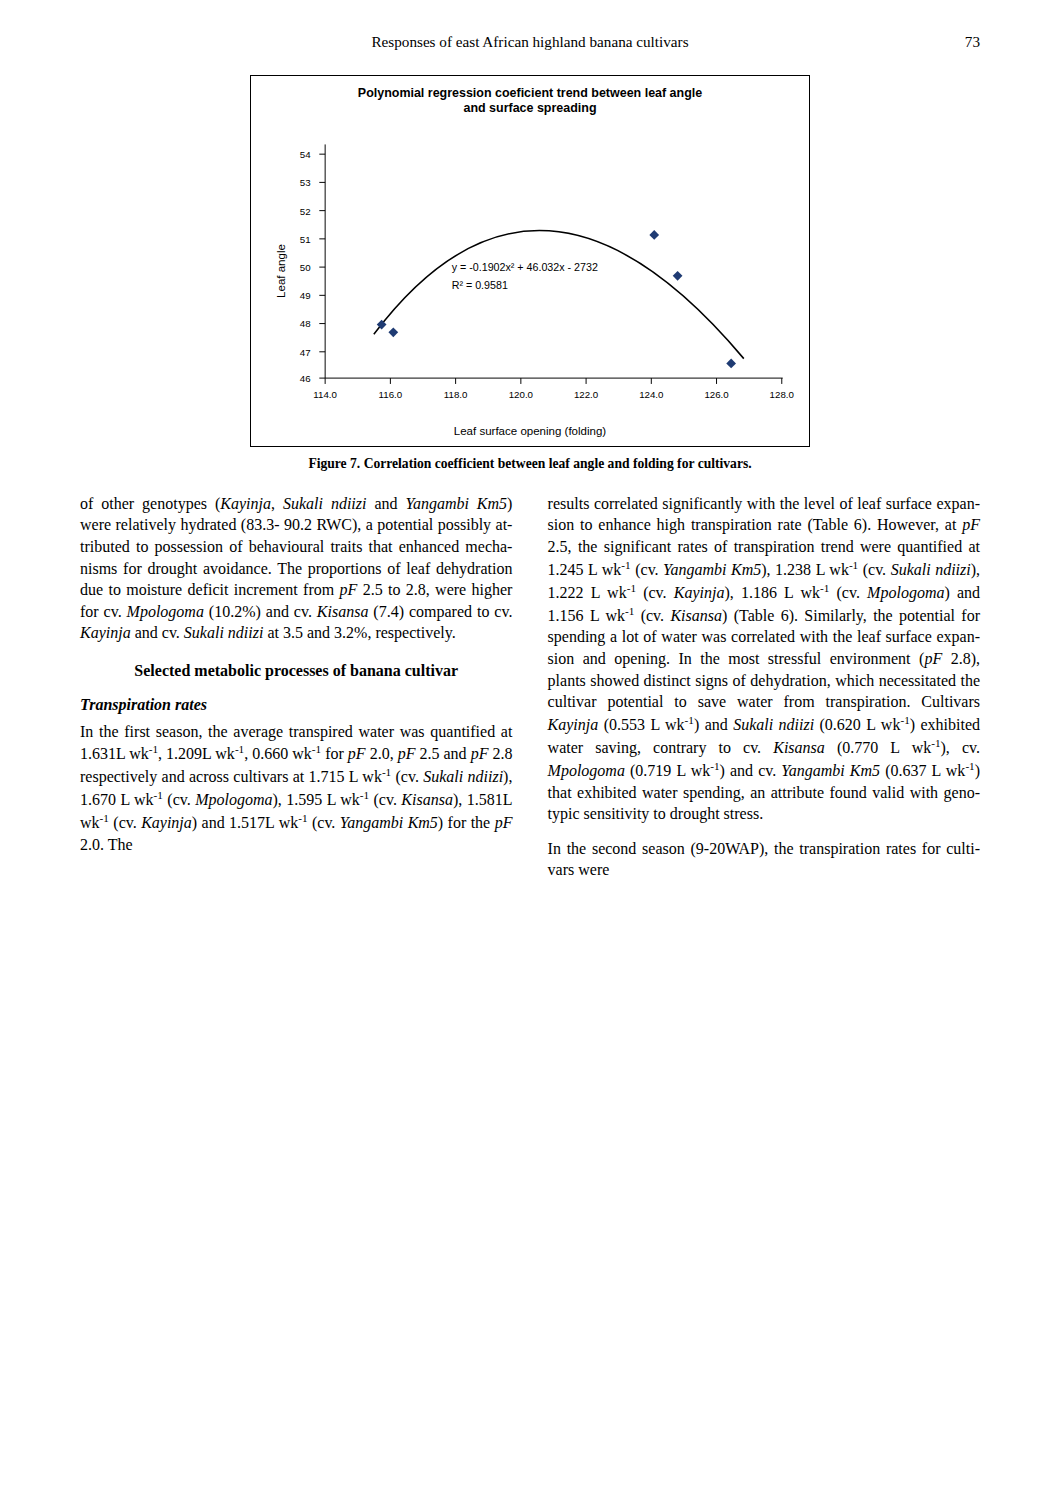Responses of east African highland banana cultivars 73
Polynomial regression coeficient trend between leaf angle
and surface spreading
54 53 52 51 50 49 48 47 46 114.0 116.0 118.0 120.0 122.0 124.0 126.0 128.0 y = -0.1902x² + 46.032x - 2732 R² = 0.9581
Leaf angle
Leaf surface opening (folding)
Figure 7. Correlation coefficient between leaf angle and folding for cultivars.
of other genotypes (Kayinja, Sukali ndiizi and Yangambi Km5) were relatively hydrated (83.3- 90.2 RWC), a potential possibly attributed to possession of behavioural traits that enhanced mechanisms for drought avoidance. The proportions of leaf dehydration due to moisture deficit increment from pF 2.5 to 2.8, were higher for cv. Mpologoma (10.2%) and cv. Kisansa (7.4) compared to cv. Kayinja and cv. Sukali ndiizi at 3.5 and 3.2%, respectively.
Selected metabolic processes of banana cultivar
Transpiration rates
In the first season, the average transpired water was quantified at 1.631L wk-1, 1.209L wk-1, 0.660 wk-1 for pF 2.0, pF 2.5 and pF 2.8 respectively and across cultivars at 1.715 L wk-1 (cv. Sukali ndiizi), 1.670 L wk-1 (cv. Mpologoma), 1.595 L wk-1 (cv. Kisansa), 1.581L wk-1 (cv. Kayinja) and 1.517L wk-1 (cv. Yangambi Km5) for the pF 2.0. The
results correlated significantly with the level of leaf surface expansion to enhance high transpiration rate (Table 6). However, at pF 2.5, the significant rates of transpiration trend were quantified at 1.245 L wk-1 (cv. Yangambi Km5), 1.238 L wk-1 (cv. Sukali ndiizi), 1.222 L wk-1 (cv. Kayinja), 1.186 L wk-1 (cv. Mpologoma) and 1.156 L wk-1 (cv. Kisansa) (Table 6). Similarly, the potential for spending a lot of water was correlated with the leaf surface expansion and opening. In the most stressful environment (pF 2.8), plants showed distinct signs of dehydration, which necessitated the cultivar potential to save water from transpiration. Cultivars Kayinja (0.553 L wk-1) and Sukali ndiizi (0.620 L wk-1) exhibited water saving, contrary to cv. Kisansa (0.770 L wk-1), cv. Mpologoma (0.719 L wk-1) and cv. Yangambi Km5 (0.637 L wk-1) that exhibited water spending, an attribute found valid with genotypic sensitivity to drought stress.
In the second season (9-20WAP), the transpiration rates for cultivars were